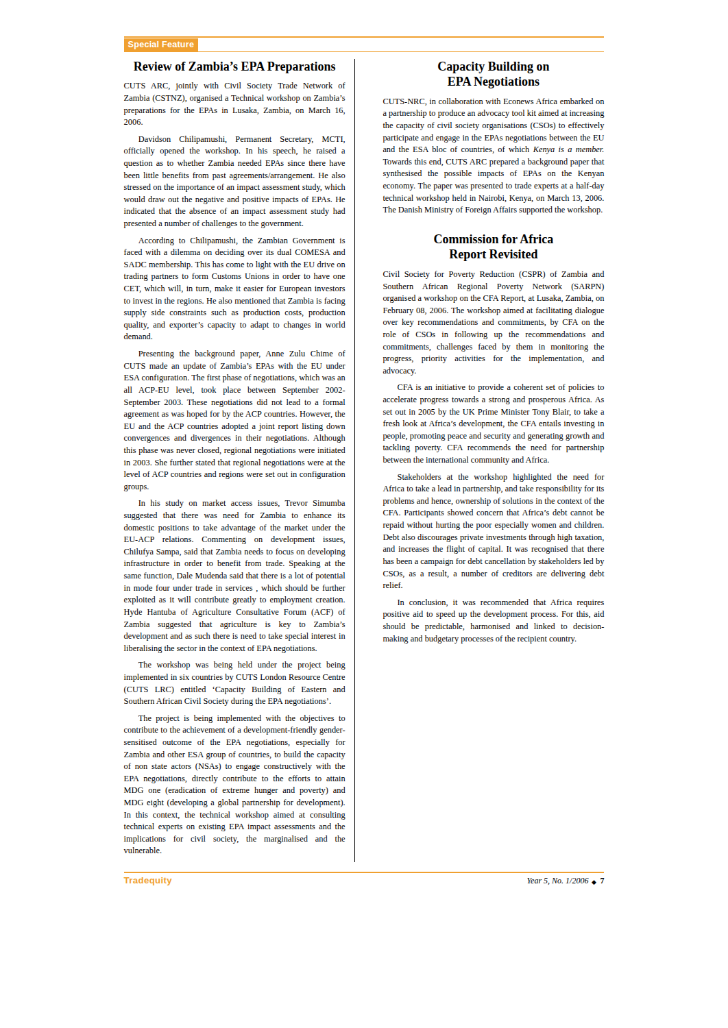Special Feature
Review of Zambia’s EPA Preparations
CUTS ARC, jointly with Civil Society Trade Network of Zambia (CSTNZ), organised a Technical workshop on Zambia’s preparations for the EPAs in Lusaka, Zambia, on March 16, 2006.
Davidson Chilipamushi, Permanent Secretary, MCTI, officially opened the workshop. In his speech, he raised a question as to whether Zambia needed EPAs since there have been little benefits from past agreements/arrangement. He also stressed on the importance of an impact assessment study, which would draw out the negative and positive impacts of EPAs. He indicated that the absence of an impact assessment study had presented a number of challenges to the government.
According to Chilipamushi, the Zambian Government is faced with a dilemma on deciding over its dual COMESA and SADC membership. This has come to light with the EU drive on trading partners to form Customs Unions in order to have one CET, which will, in turn, make it easier for European investors to invest in the regions. He also mentioned that Zambia is facing supply side constraints such as production costs, production quality, and exporter’s capacity to adapt to changes in world demand.
Presenting the background paper, Anne Zulu Chime of CUTS made an update of Zambia’s EPAs with the EU under ESA configuration. The first phase of negotiations, which was an all ACP-EU level, took place between September 2002-September 2003. These negotiations did not lead to a formal agreement as was hoped for by the ACP countries. However, the EU and the ACP countries adopted a joint report listing down convergences and divergences in their negotiations. Although this phase was never closed, regional negotiations were initiated in 2003. She further stated that regional negotiations were at the level of ACP countries and regions were set out in configuration groups.
In his study on market access issues, Trevor Simumba suggested that there was need for Zambia to enhance its domestic positions to take advantage of the market under the EU-ACP relations. Commenting on development issues, Chilufya Sampa, said that Zambia needs to focus on developing infrastructure in order to benefit from trade. Speaking at the same function, Dale Mudenda said that there is a lot of potential in mode four under trade in services , which should be further exploited as it will contribute greatly to employment creation. Hyde Hantuba of Agriculture Consultative Forum (ACF) of Zambia suggested that agriculture is key to Zambia’s development and as such there is need to take special interest in liberalising the sector in the context of EPA negotiations.
The workshop was being held under the project being implemented in six countries by CUTS London Resource Centre (CUTS LRC) entitled ‘Capacity Building of Eastern and Southern African Civil Society during the EPA negotiations’.
The project is being implemented with the objectives to contribute to the achievement of a development-friendly gender-sensitised outcome of the EPA negotiations, especially for Zambia and other ESA group of countries, to build the capacity of non state actors (NSAs) to engage constructively with the EPA negotiations, directly contribute to the efforts to attain MDG one (eradication of extreme hunger and poverty) and MDG eight (developing a global partnership for development). In this context, the technical workshop aimed at consulting technical experts on existing EPA impact assessments and the implications for civil society, the marginalised and the vulnerable.
Capacity Building on
EPA Negotiations
CUTS-NRC, in collaboration with Econews Africa embarked on a partnership to produce an advocacy tool kit aimed at increasing the capacity of civil society organisations (CSOs) to effectively participate and engage in the EPAs negotiations between the EU and the ESA bloc of countries, of which Kenya is a member. Towards this end, CUTS ARC prepared a background paper that synthesised the possible impacts of EPAs on the Kenyan economy. The paper was presented to trade experts at a half-day technical workshop held in Nairobi, Kenya, on March 13, 2006. The Danish Ministry of Foreign Affairs supported the workshop.
Commission for Africa
Report Revisited
Civil Society for Poverty Reduction (CSPR) of Zambia and Southern African Regional Poverty Network (SARPN) organised a workshop on the CFA Report, at Lusaka, Zambia, on February 08, 2006. The workshop aimed at facilitating dialogue over key recommendations and commitments, by CFA on the role of CSOs in following up the recommendations and commitments, challenges faced by them in monitoring the progress, priority activities for the implementation, and advocacy.
CFA is an initiative to provide a coherent set of policies to accelerate progress towards a strong and prosperous Africa. As set out in 2005 by the UK Prime Minister Tony Blair, to take a fresh look at Africa’s development, the CFA entails investing in people, promoting peace and security and generating growth and tackling poverty. CFA recommends the need for partnership between the international community and Africa.
Stakeholders at the workshop highlighted the need for Africa to take a lead in partnership, and take responsibility for its problems and hence, ownership of solutions in the context of the CFA. Participants showed concern that Africa’s debt cannot be repaid without hurting the poor especially women and children. Debt also discourages private investments through high taxation, and increases the flight of capital. It was recognised that there has been a campaign for debt cancellation by stakeholders led by CSOs, as a result, a number of creditors are delivering debt relief.
In conclusion, it was recommended that Africa requires positive aid to speed up the development process. For this, aid should be predictable, harmonised and linked to decision-making and budgetary processes of the recipient country.
Tradequity
Year 5, No. 1/2006 ◆ 7